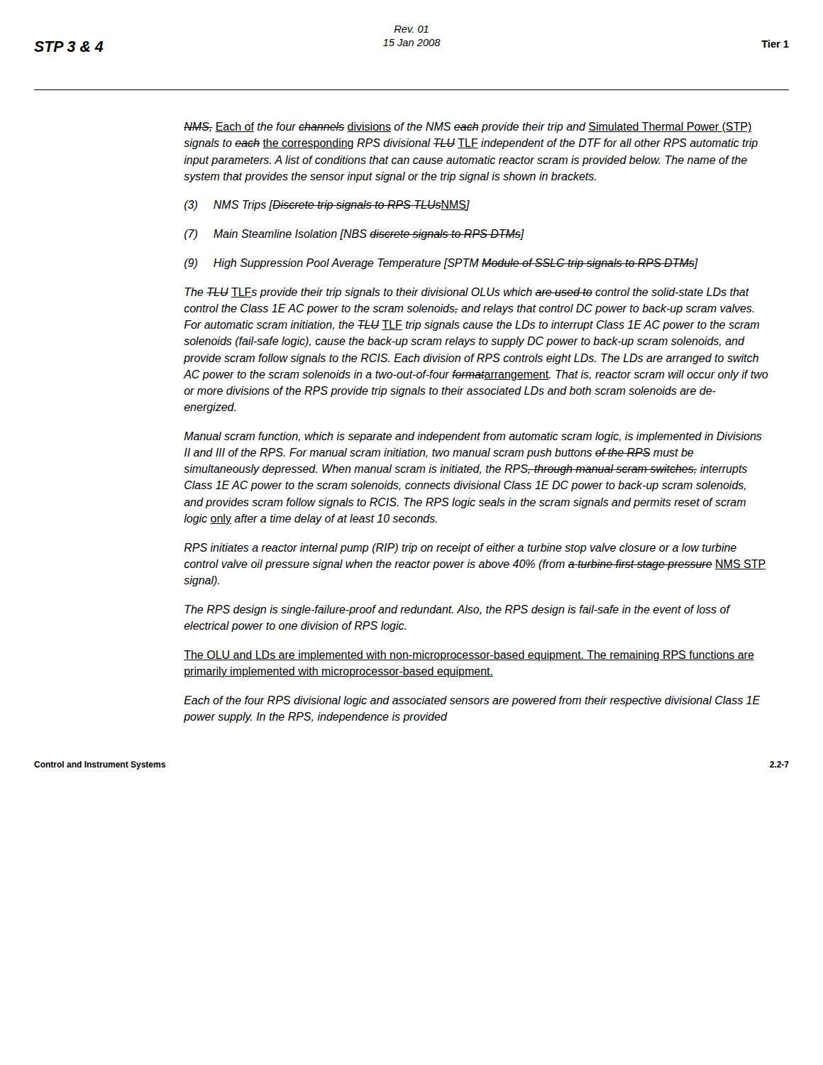STP 3 & 4
Rev. 01
15 Jan 2008
Tier 1
NMS, Each of the four channels divisions of the NMS each provide their trip and Simulated Thermal Power (STP) signals to each the corresponding RPS divisional TLU TLF independent of the DTF for all other RPS automatic trip input parameters. A list of conditions that can cause automatic reactor scram is provided below. The name of the system that provides the sensor input signal or the trip signal is shown in brackets.
(3) NMS Trips [Discrete trip signals to RPS TLUs NMS]
(7) Main Steamline Isolation [NBS discrete signals to RPS DTMs]
(9) High Suppression Pool Average Temperature [SPTM Module of SSLC trip signals to RPS DTMs]
The TLU TLFs provide their trip signals to their divisional OLUs which are used to control the solid-state LDs that control the Class 1E AC power to the scram solenoids, and relays that control DC power to back-up scram valves. For automatic scram initiation, the TLU TLF trip signals cause the LDs to interrupt Class 1E AC power to the scram solenoids (fail-safe logic), cause the back-up scram relays to supply DC power to back-up scram solenoids, and provide scram follow signals to the RCIS. Each division of RPS controls eight LDs. The LDs are arranged to switch AC power to the scram solenoids in a two-out-of-four format arrangement. That is, reactor scram will occur only if two or more divisions of the RPS provide trip signals to their associated LDs and both scram solenoids are de-energized.
Manual scram function, which is separate and independent from automatic scram logic, is implemented in Divisions II and III of the RPS. For manual scram initiation, two manual scram push buttons of the RPS must be simultaneously depressed. When manual scram is initiated, the RPS, through manual scram switches, interrupts Class 1E AC power to the scram solenoids, connects divisional Class 1E DC power to back-up scram solenoids, and provides scram follow signals to RCIS. The RPS logic seals in the scram signals and permits reset of scram logic only after a time delay of at least 10 seconds.
RPS initiates a reactor internal pump (RIP) trip on receipt of either a turbine stop valve closure or a low turbine control valve oil pressure signal when the reactor power is above 40% (from a turbine first stage pressure NMS STP signal).
The RPS design is single-failure-proof and redundant. Also, the RPS design is fail-safe in the event of loss of electrical power to one division of RPS logic.
The OLU and LDs are implemented with non-microprocessor-based equipment. The remaining RPS functions are primarily implemented with microprocessor-based equipment.
Each of the four RPS divisional logic and associated sensors are powered from their respective divisional Class 1E power supply. In the RPS, independence is provided
Control and Instrument Systems 2.2-7